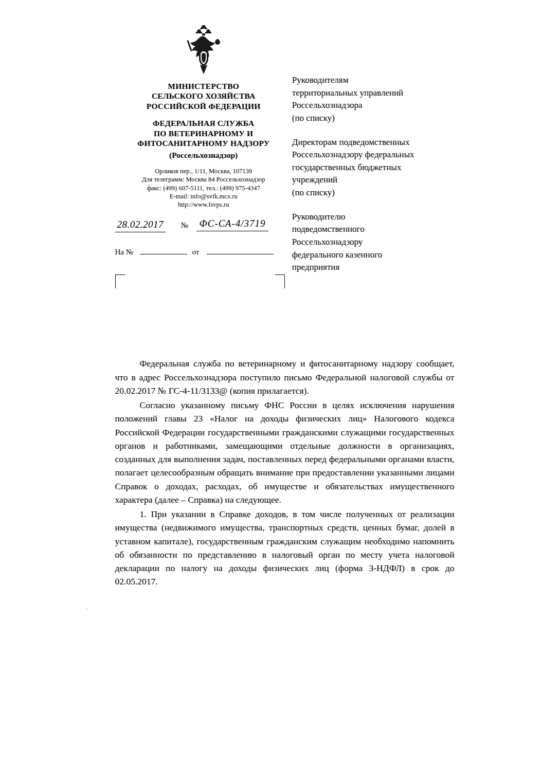Министерство
сельского хозяйства
Российской Федерации
Федеральная служба
по ветеринарному и
фитосанитарному надзору
(Россельхознадзор)
Орликов пер., 1/11, Москва, 107139
Для телеграмм: Москва 84 Россельхознадзор
факс: (499) 607-5111, тел.: (499) 975-4347
E-mail: info@svfk.mcx.ru
http://www.fsvps.ru
28.02.2017 № ФС-СА-4/3719
На № от
Руководителям
территориальных управлений
Россельхознадзора
(по списку)
Директорам подведомственных
Россельхознадзору федеральных
государственных бюджетных
учреждений
(по списку)
Руководителю
подведомственного
Россельхознадзору
федерального казенного
предприятия
Федеральная служба по ветеринарному и фитосанитарному надзору сообщает, что в адрес Россельхознадзора поступило письмо Федеральной налоговой службы от 20.02.2017 № ГС-4-11/3133@ (копия прилагается).
Согласно указанному письму ФНС России в целях исключения нарушения положений главы 23 «Налог на доходы физических лиц» Налогового кодекса Российской Федерации государственными гражданскими служащими государственных органов и работниками, замещающими отдельные должности в организациях, созданных для выполнения задач, поставленных перед федеральными органами власти, полагает целесообразным обращать внимание при предоставлении указанными лицами Справок о доходах, расходах, об имуществе и обязательствах имущественного характера (далее – Справка) на следующее.
1. При указании в Справке доходов, в том числе полученных от реализации имущества (недвижимого имущества, транспортных средств, ценных бумаг, долей в уставном капитале), государственным гражданским служащим необходимо напомнить об обязанности по представлению в налоговый орган по месту учета налоговой декларации по налогу на доходы физических лиц (форма 3-НДФЛ) в срок до 02.05.2017.
.